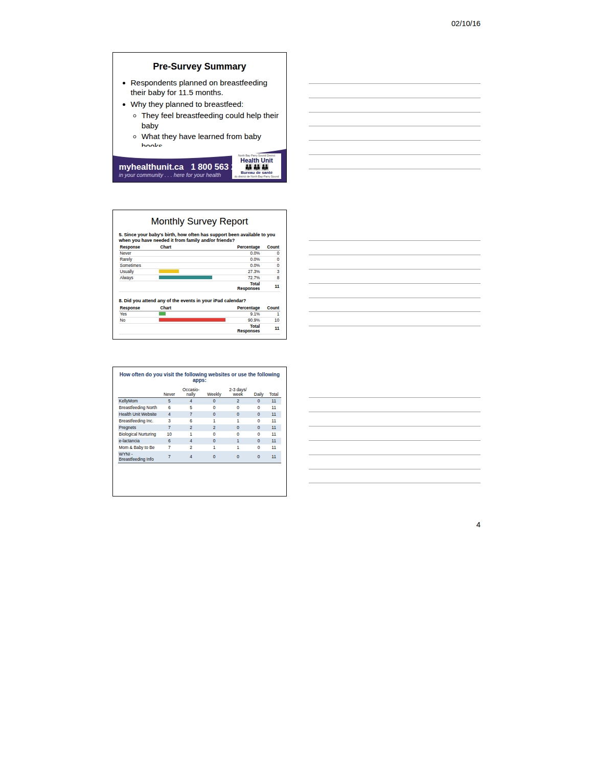02/10/16
Pre-Survey Summary
Respondents planned on breastfeeding their baby for 11.5 months.
Why they planned to breastfeed:
They feel breastfeeding could help their baby
What they have learned from baby books
What they have learned from the internet
myhealthunit.ca 1 800 563 2808
in your community . . . here for your health
North Bay Parry Sound District
Health Unit
👪👪👪
Bureau de santé
du district de North Bay-Parry Sound
Monthly Survey Report
5. Since your baby's birth, how often has support been available to you when you have needed it from family and/or friends?
| Response | Chart | Percentage | Count |
| --- | --- | --- | --- |
| Never | | 0.0% | 0 |
| Rarely | | 0.0% | 0 |
| Sometimes | | 0.0% | 0 |
| Usually | | 27.3% | 3 |
| Always | | 72.7% | 8 |
| | | Total Responses | 11 |
8. Did you attend any of the events in your iPad calendar?
| Response | Chart | Percentage | Count |
| --- | --- | --- | --- |
| Yes | | 9.1% | 1 |
| No | | 90.9% | 10 |
| | | Total Responses | 11 |
How often do you visit the following websites or use the following apps:
| | Never | Occasio- nally | Weekly | 2-3 days/ week | Daily | Total |
| --- | --- | --- | --- | --- | --- | --- |
| KellyMom | 5 | 4 | 0 | 2 | 0 | 11 |
| Breastfeeding North | 6 | 5 | 0 | 0 | 0 | 11 |
| Health Unit Website | 4 | 7 | 0 | 0 | 0 | 11 |
| Breastfeeding Inc. | 3 | 6 | 1 | 1 | 0 | 11 |
| Pregnets | 7 | 2 | 2 | 0 | 0 | 11 |
| Biological Nurturing | 10 | 1 | 0 | 0 | 0 | 11 |
| e-lactancia | 6 | 4 | 0 | 1 | 0 | 11 |
| Mom & Baby to Be | 7 | 2 | 1 | 1 | 0 | 11 |
| WYNI - Breastfeeding Info | 7 | 4 | 0 | 0 | 0 | 11 |
4